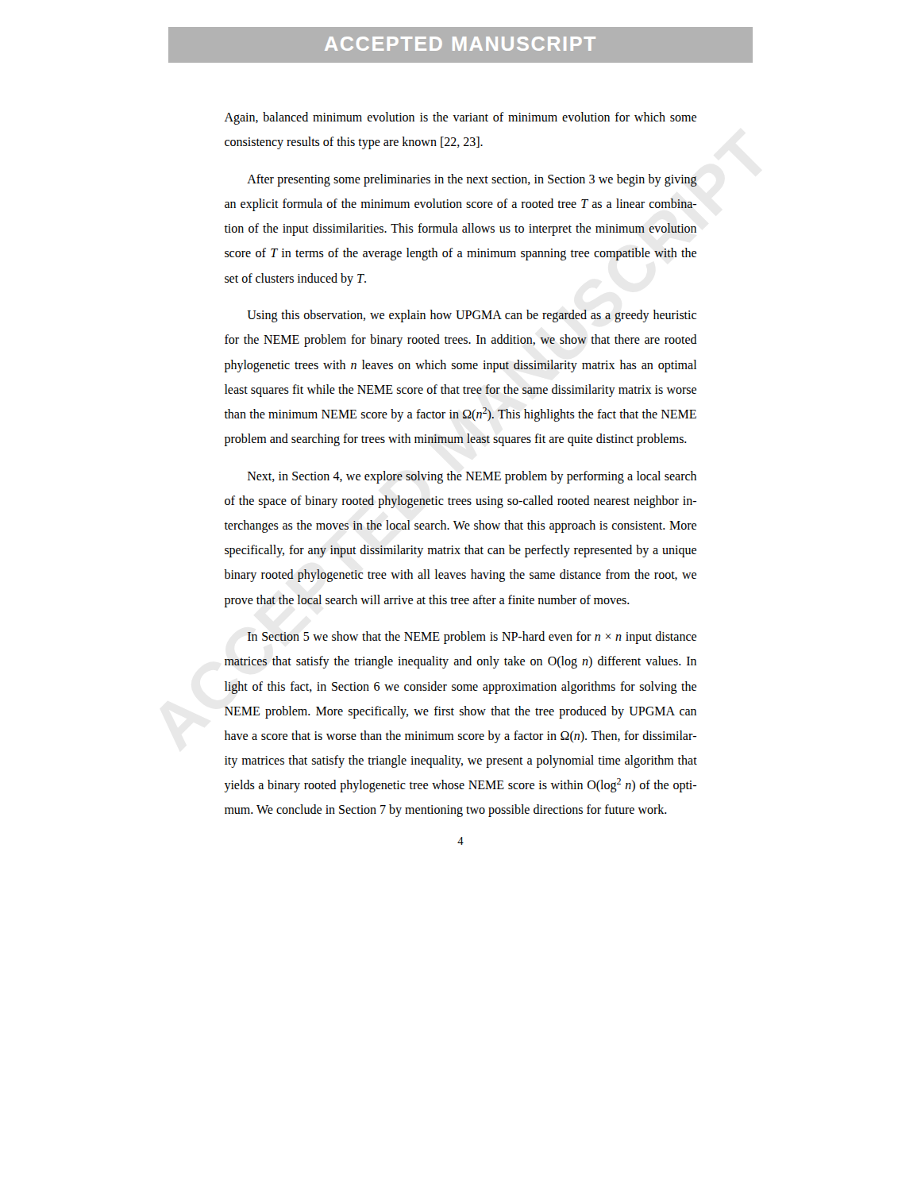ACCEPTED MANUSCRIPT
ACCEPTED MANUSCRIPT
Again, balanced minimum evolution is the variant of minimum evolution for which some consistency results of this type are known [22, 23].
After presenting some preliminaries in the next section, in Section 3 we begin by giving an explicit formula of the minimum evolution score of a rooted tree T as a linear combination of the input dissimilarities. This formula allows us to interpret the minimum evolution score of T in terms of the average length of a minimum spanning tree compatible with the set of clusters induced by T.
Using this observation, we explain how UPGMA can be regarded as a greedy heuristic for the NEME problem for binary rooted trees. In addition, we show that there are rooted phylogenetic trees with n leaves on which some input dissimilarity matrix has an optimal least squares fit while the NEME score of that tree for the same dissimilarity matrix is worse than the minimum NEME score by a factor in Ω(n2). This highlights the fact that the NEME problem and searching for trees with minimum least squares fit are quite distinct problems.
Next, in Section 4, we explore solving the NEME problem by performing a local search of the space of binary rooted phylogenetic trees using so-called rooted nearest neighbor interchanges as the moves in the local search. We show that this approach is consistent. More specifically, for any input dissimilarity matrix that can be perfectly represented by a unique binary rooted phylogenetic tree with all leaves having the same distance from the root, we prove that the local search will arrive at this tree after a finite number of moves.
In Section 5 we show that the NEME problem is NP-hard even for n × n input distance matrices that satisfy the triangle inequality and only take on O(log n) different values. In light of this fact, in Section 6 we consider some approximation algorithms for solving the NEME problem. More specifically, we first show that the tree produced by UPGMA can have a score that is worse than the minimum score by a factor in Ω(n). Then, for dissimilarity matrices that satisfy the triangle inequality, we present a polynomial time algorithm that yields a binary rooted phylogenetic tree whose NEME score is within O(log2 n) of the optimum. We conclude in Section 7 by mentioning two possible directions for future work.
4